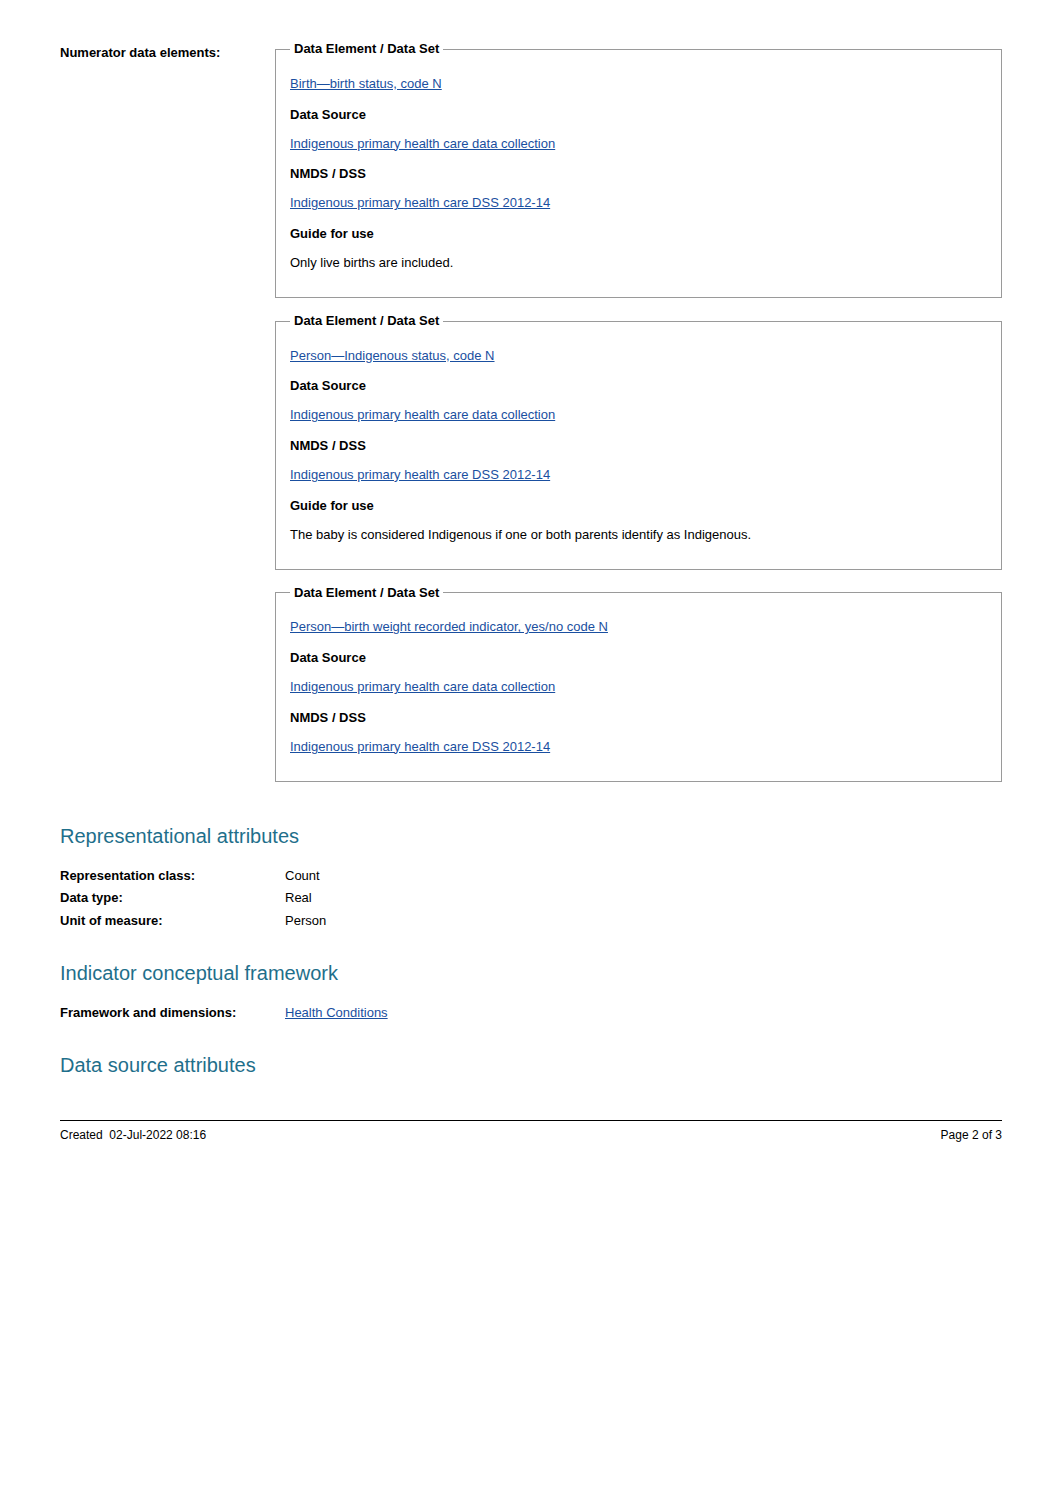Numerator data elements:
Data Element / Data Set
Birth—birth status, code N
Data Source
Indigenous primary health care data collection
NMDS / DSS
Indigenous primary health care DSS 2012-14
Guide for use
Only live births are included.
Data Element / Data Set
Person—Indigenous status, code N
Data Source
Indigenous primary health care data collection
NMDS / DSS
Indigenous primary health care DSS 2012-14
Guide for use
The baby is considered Indigenous if one or both parents identify as Indigenous.
Data Element / Data Set
Person—birth weight recorded indicator, yes/no code N
Data Source
Indigenous primary health care data collection
NMDS / DSS
Indigenous primary health care DSS 2012-14
Representational attributes
| Representation class: | Count |
| Data type: | Real |
| Unit of measure: | Person |
Indicator conceptual framework
| Framework and dimensions: | Health Conditions |
Data source attributes
Created 02-Jul-2022 08:16
Page 2 of 3